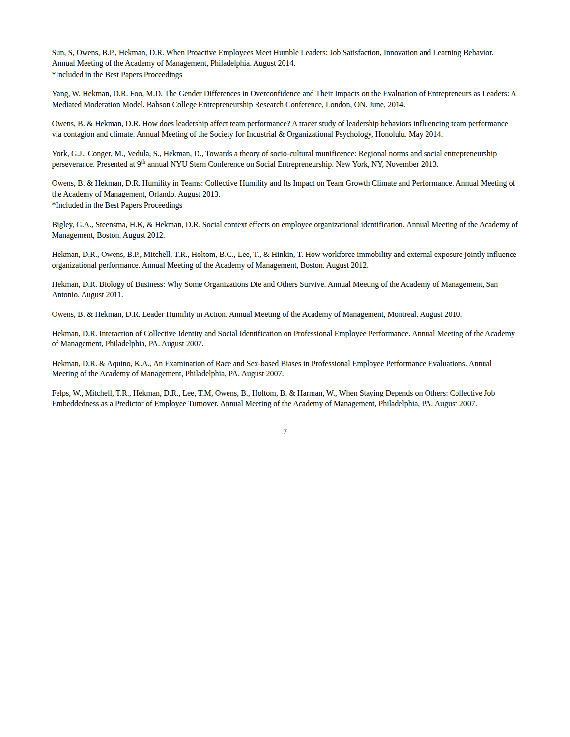Sun, S, Owens, B.P., Hekman, D.R. When Proactive Employees Meet Humble Leaders: Job Satisfaction, Innovation and Learning Behavior. Annual Meeting of the Academy of Management, Philadelphia. August 2014.
*Included in the Best Papers Proceedings
Yang, W. Hekman, D.R. Foo, M.D. The Gender Differences in Overconfidence and Their Impacts on the Evaluation of Entrepreneurs as Leaders: A Mediated Moderation Model. Babson College Entrepreneurship Research Conference, London, ON. June, 2014.
Owens, B. & Hekman, D.R. How does leadership affect team performance? A tracer study of leadership behaviors influencing team performance via contagion and climate. Annual Meeting of the Society for Industrial & Organizational Psychology, Honolulu. May 2014.
York, G.J., Conger, M., Vedula, S., Hekman, D., Towards a theory of socio-cultural munificence: Regional norms and social entrepreneurship perseverance. Presented at 9th annual NYU Stern Conference on Social Entrepreneurship. New York, NY, November 2013.
Owens, B. & Hekman, D.R. Humility in Teams: Collective Humility and Its Impact on Team Growth Climate and Performance. Annual Meeting of the Academy of Management, Orlando. August 2013.
*Included in the Best Papers Proceedings
Bigley, G.A., Steensma, H.K, & Hekman, D.R. Social context effects on employee organizational identification. Annual Meeting of the Academy of Management, Boston. August 2012.
Hekman, D.R., Owens, B.P., Mitchell, T.R., Holtom, B.C., Lee, T., & Hinkin, T. How workforce immobility and external exposure jointly influence organizational performance. Annual Meeting of the Academy of Management, Boston. August 2012.
Hekman, D.R. Biology of Business: Why Some Organizations Die and Others Survive. Annual Meeting of the Academy of Management, San Antonio. August 2011.
Owens, B. & Hekman, D.R. Leader Humility in Action. Annual Meeting of the Academy of Management, Montreal. August 2010.
Hekman, D.R. Interaction of Collective Identity and Social Identification on Professional Employee Performance. Annual Meeting of the Academy of Management, Philadelphia, PA. August 2007.
Hekman, D.R. & Aquino, K.A., An Examination of Race and Sex-based Biases in Professional Employee Performance Evaluations. Annual Meeting of the Academy of Management, Philadelphia, PA. August 2007.
Felps, W., Mitchell, T.R., Hekman, D.R., Lee, T.M, Owens, B., Holtom, B. & Harman, W., When Staying Depends on Others: Collective Job Embeddedness as a Predictor of Employee Turnover. Annual Meeting of the Academy of Management, Philadelphia, PA. August 2007.
7